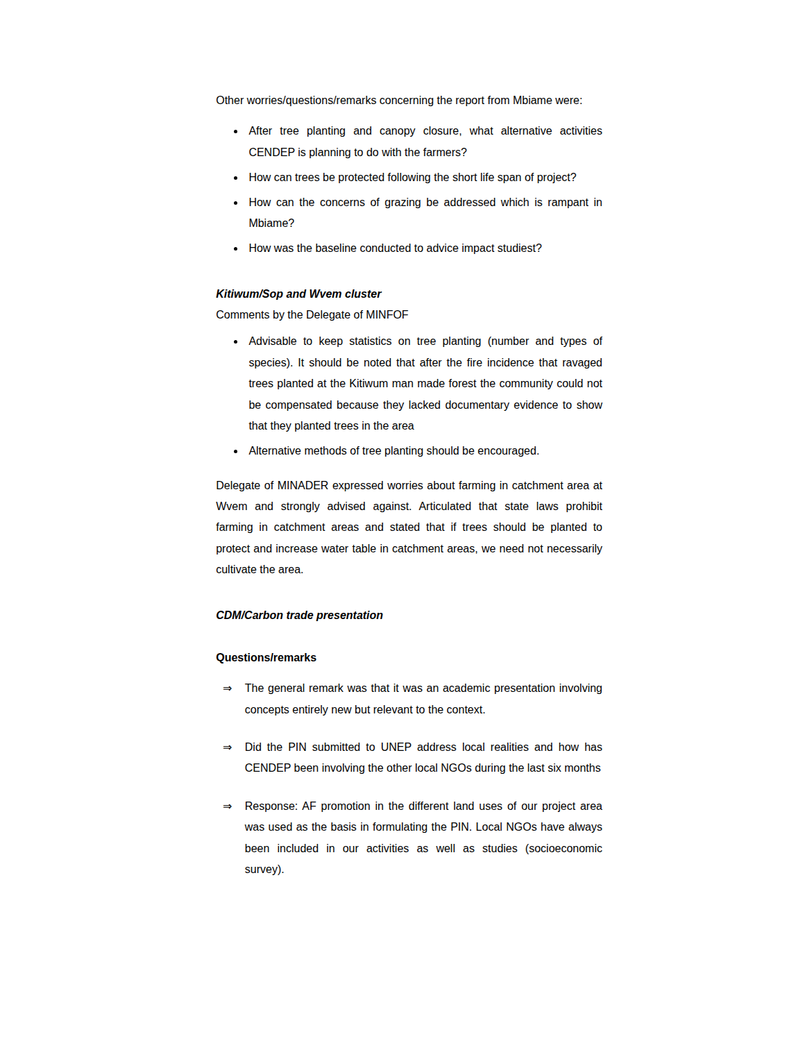Other worries/questions/remarks concerning the report from Mbiame were:
After tree planting and canopy closure, what alternative activities CENDEP is planning to do with the farmers?
How can trees be protected following the short life span of project?
How can the concerns of grazing be addressed which is rampant in Mbiame?
How was the baseline conducted to advice impact studiest?
Kitiwum/Sop and Wvem cluster
Comments by the Delegate of MINFOF
Advisable to keep statistics on tree planting (number and types of species). It should be noted that after the fire incidence that ravaged trees planted at the Kitiwum man made forest the community could not be compensated because they lacked documentary evidence to show that they planted trees in the area
Alternative methods of tree planting should be encouraged.
Delegate of MINADER expressed worries about farming in catchment area at Wvem and strongly advised against. Articulated that state laws prohibit farming in catchment areas and stated that if trees should be planted to protect and increase water table in catchment areas, we need not necessarily cultivate the area.
CDM/Carbon trade presentation
Questions/remarks
The general remark was that it was an academic presentation involving concepts entirely new but relevant to the context.
Did the PIN submitted to UNEP address local realities and how has CENDEP been involving the other local NGOs during the last six months
Response: AF promotion in the different land uses of our project area was used as the basis in formulating the PIN. Local NGOs have always been included in our activities as well as studies (socioeconomic survey).